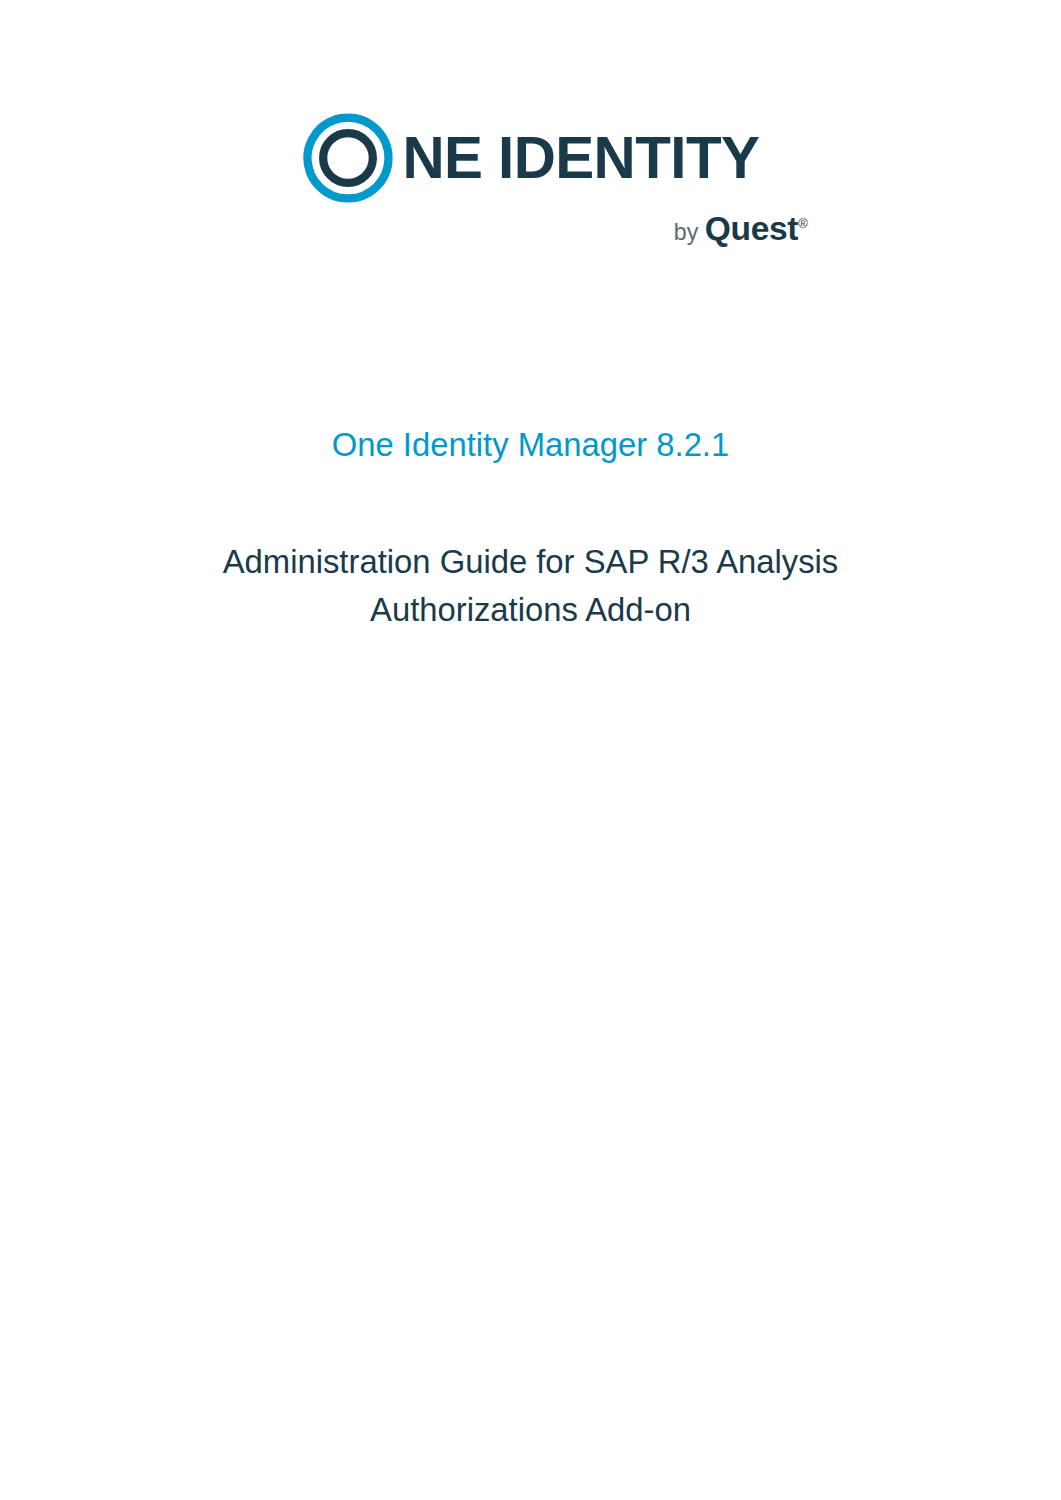NE IDENTITY
by Quest®
One Identity Manager 8.2.1
Administration Guide for SAP R/3 Analysis Authorizations Add-on